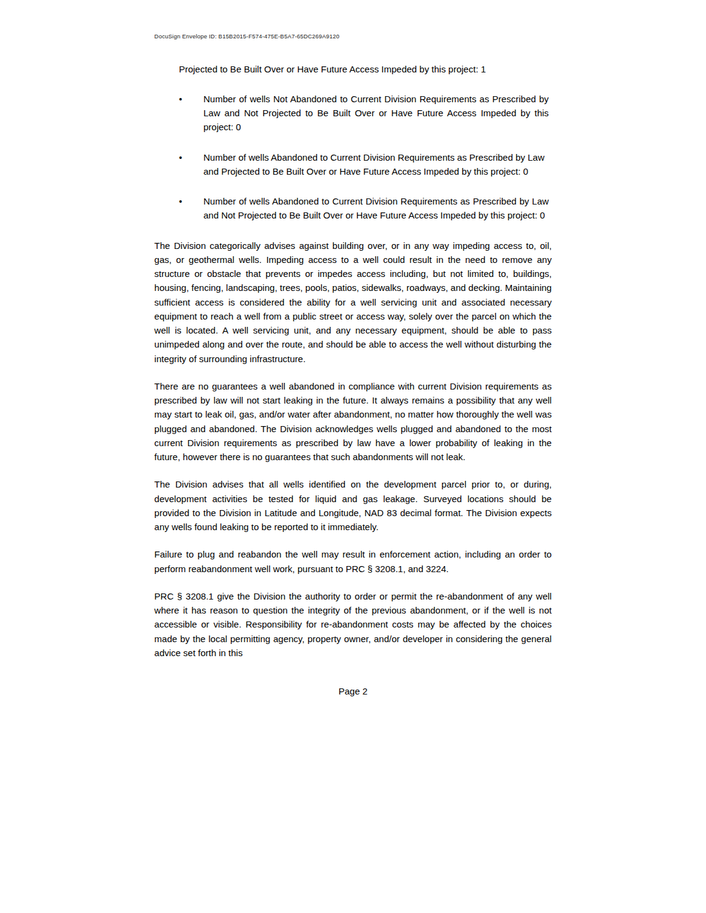DocuSign Envelope ID: B15B2015-F574-475E-B5A7-65DC269A9120
Projected to Be Built Over or Have Future Access Impeded by this project: 1
•
Number of wells Not Abandoned to Current Division Requirements as Prescribed by Law and Not Projected to Be Built Over or Have Future Access Impeded by this project: 0
•
Number of wells Abandoned to Current Division Requirements as Prescribed by Law and Projected to Be Built Over or Have Future Access Impeded by this project: 0
•
Number of wells Abandoned to Current Division Requirements as Prescribed by Law and Not Projected to Be Built Over or Have Future Access Impeded by this project: 0
The Division categorically advises against building over, or in any way impeding access to, oil, gas, or geothermal wells. Impeding access to a well could result in the need to remove any structure or obstacle that prevents or impedes access including, but not limited to, buildings, housing, fencing, landscaping, trees, pools, patios, sidewalks, roadways, and decking. Maintaining sufficient access is considered the ability for a well servicing unit and associated necessary equipment to reach a well from a public street or access way, solely over the parcel on which the well is located. A well servicing unit, and any necessary equipment, should be able to pass unimpeded along and over the route, and should be able to access the well without disturbing the integrity of surrounding infrastructure.
There are no guarantees a well abandoned in compliance with current Division requirements as prescribed by law will not start leaking in the future. It always remains a possibility that any well may start to leak oil, gas, and/or water after abandonment, no matter how thoroughly the well was plugged and abandoned. The Division acknowledges wells plugged and abandoned to the most current Division requirements as prescribed by law have a lower probability of leaking in the future, however there is no guarantees that such abandonments will not leak.
The Division advises that all wells identified on the development parcel prior to, or during, development activities be tested for liquid and gas leakage. Surveyed locations should be provided to the Division in Latitude and Longitude, NAD 83 decimal format. The Division expects any wells found leaking to be reported to it immediately.
Failure to plug and reabandon the well may result in enforcement action, including an order to perform reabandonment well work, pursuant to PRC § 3208.1, and 3224.
PRC § 3208.1 give the Division the authority to order or permit the re-abandonment of any well where it has reason to question the integrity of the previous abandonment, or if the well is not accessible or visible. Responsibility for re-abandonment costs may be affected by the choices made by the local permitting agency, property owner, and/or developer in considering the general advice set forth in this
Page 2